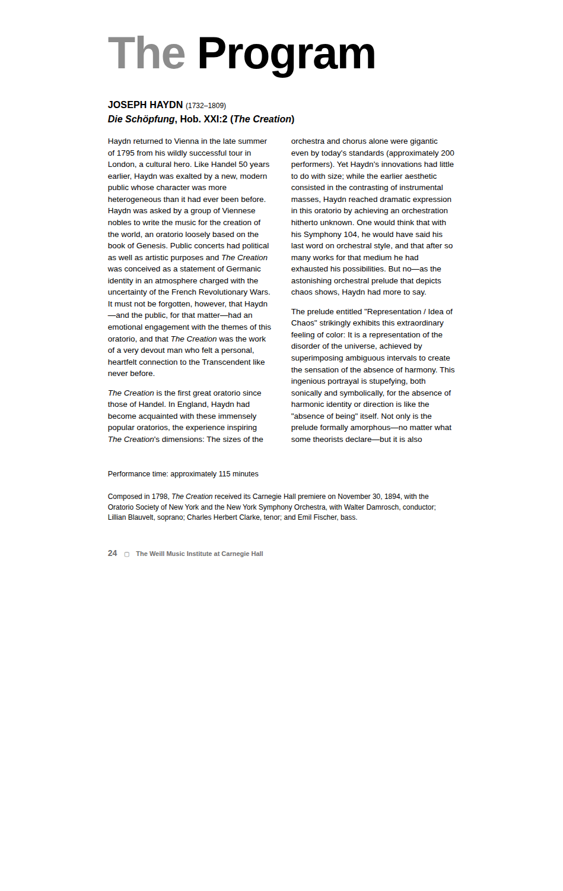The Program
JOSEPH HAYDN (1732–1809)
Die Schöpfung, Hob. XXI:2 (The Creation)
Haydn returned to Vienna in the late summer of 1795 from his wildly successful tour in London, a cultural hero. Like Handel 50 years earlier, Haydn was exalted by a new, modern public whose character was more heterogeneous than it had ever been before. Haydn was asked by a group of Viennese nobles to write the music for the creation of the world, an oratorio loosely based on the book of Genesis. Public concerts had political as well as artistic purposes and The Creation was conceived as a statement of Germanic identity in an atmosphere charged with the uncertainty of the French Revolutionary Wars. It must not be forgotten, however, that Haydn—and the public, for that matter—had an emotional engagement with the themes of this oratorio, and that The Creation was the work of a very devout man who felt a personal, heartfelt connection to the Transcendent like never before.
The Creation is the first great oratorio since those of Handel. In England, Haydn had become acquainted with these immensely popular oratorios, the experience inspiring The Creation's dimensions: The sizes of the orchestra and chorus alone were gigantic even by today's standards (approximately 200 performers). Yet Haydn's innovations had little to do with size; while the earlier aesthetic consisted in the contrasting of instrumental masses, Haydn reached dramatic expression in this oratorio by achieving an orchestration hitherto unknown. One would think that with his Symphony 104, he would have said his last word on orchestral style, and that after so many works for that medium he had exhausted his possibilities. But no—as the astonishing orchestral prelude that depicts chaos shows, Haydn had more to say.
The prelude entitled "Representation / Idea of Chaos" strikingly exhibits this extraordinary feeling of color: It is a representation of the disorder of the universe, achieved by superimposing ambiguous intervals to create the sensation of the absence of harmony. This ingenious portrayal is stupefying, both sonically and symbolically, for the absence of harmonic identity or direction is like the "absence of being" itself. Not only is the prelude formally amorphous—no matter what some theorists declare—but it is also
Performance time: approximately 115 minutes
Composed in 1798, The Creation received its Carnegie Hall premiere on November 30, 1894, with the Oratorio Society of New York and the New York Symphony Orchestra, with Walter Damrosch, conductor; Lillian Blauvelt, soprano; Charles Herbert Clarke, tenor; and Emil Fischer, bass.
24 ▢The Weill Music Institute at Carnegie Hall